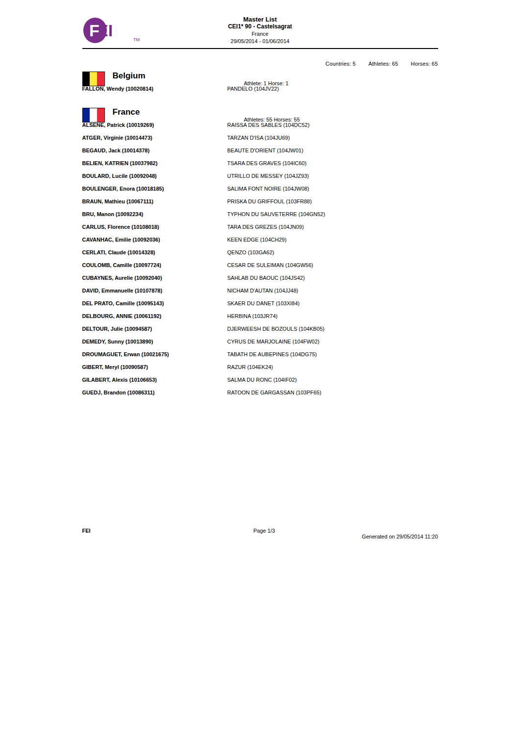EI F TM
Master List
CEI1* 90 - Castelsagrat
France
29/05/2014 - 01/06/2014
Countries: 5 Athletes: 65 Horses: 65
Belgium
Athlete: 1 Horse: 1
| FALLON, Wendy (10020814) | PANDELO (104JV22) |
France
Athletes: 55 Horses: 55
| ALSENE, Patrick (10019269) | RAISSA DES SABLES (104DC52) |
| ATGER, Virginie (10014473) | TARZAN D'ISA (104JU69) |
| BEGAUD, Jack (10014378) | BEAUTE D'ORIENT (104JW01) |
| BELIEN, KATRIEN (10037982) | TSARA DES GRAVES (104IC60) |
| BOULARD, Lucile (10092048) | UTRILLO DE MESSEY (104JZ93) |
| BOULENGER, Enora (10018185) | SALIMA FONT NOIRE (104JW08) |
| BRAUN, Mathieu (10067111) | PRISKA DU GRIFFOUL (103FR88) |
| BRU, Manon (10092234) | TYPHON DU SAUVETERRE (104GN52) |
| CARLUS, Florence (10108018) | TARA DES GREZES (104JN09) |
| CAVANHAC, Emilie (10092036) | KEEN EDGE (104CH29) |
| CERLATI, Claude (10014328) | QENZO (103GA62) |
| COULOMB, Camille (10097724) | CESAR DE SULEIMAN (104GW56) |
| CUBAYNES, Aurelie (10092040) | SAHLAB DU BAOUC (104JS42) |
| DAVID, Emmanuelle (10107878) | NICHAM D'AUTAN (104JJ48) |
| DEL PRATO, Camille (10095143) | SKAER DU DANET (103XI84) |
| DELBOURG, ANNIE (10061192) | HERBINA (103JR74) |
| DELTOUR, Julie (10094587) | DJERWEESH DE BOZOULS (104KB05) |
| DEMEDY, Sunny (10013890) | CYRUS DE MARJOLAINE (104FW02) |
| DROUMAGUET, Erwan (10021675) | TABATH DE AUBEPINES (104DG75) |
| GIBERT, Meryl (10090587) | RAZUR (104EK24) |
| GILABERT, Alexis (10106653) | SALMA DU RONC (104IF02) |
| GUEDJ, Brandon (10086311) | RATOON DE GARGASSAN (103PF65) |
FEI
Page 1/3
Generated on 29/05/2014 11:20